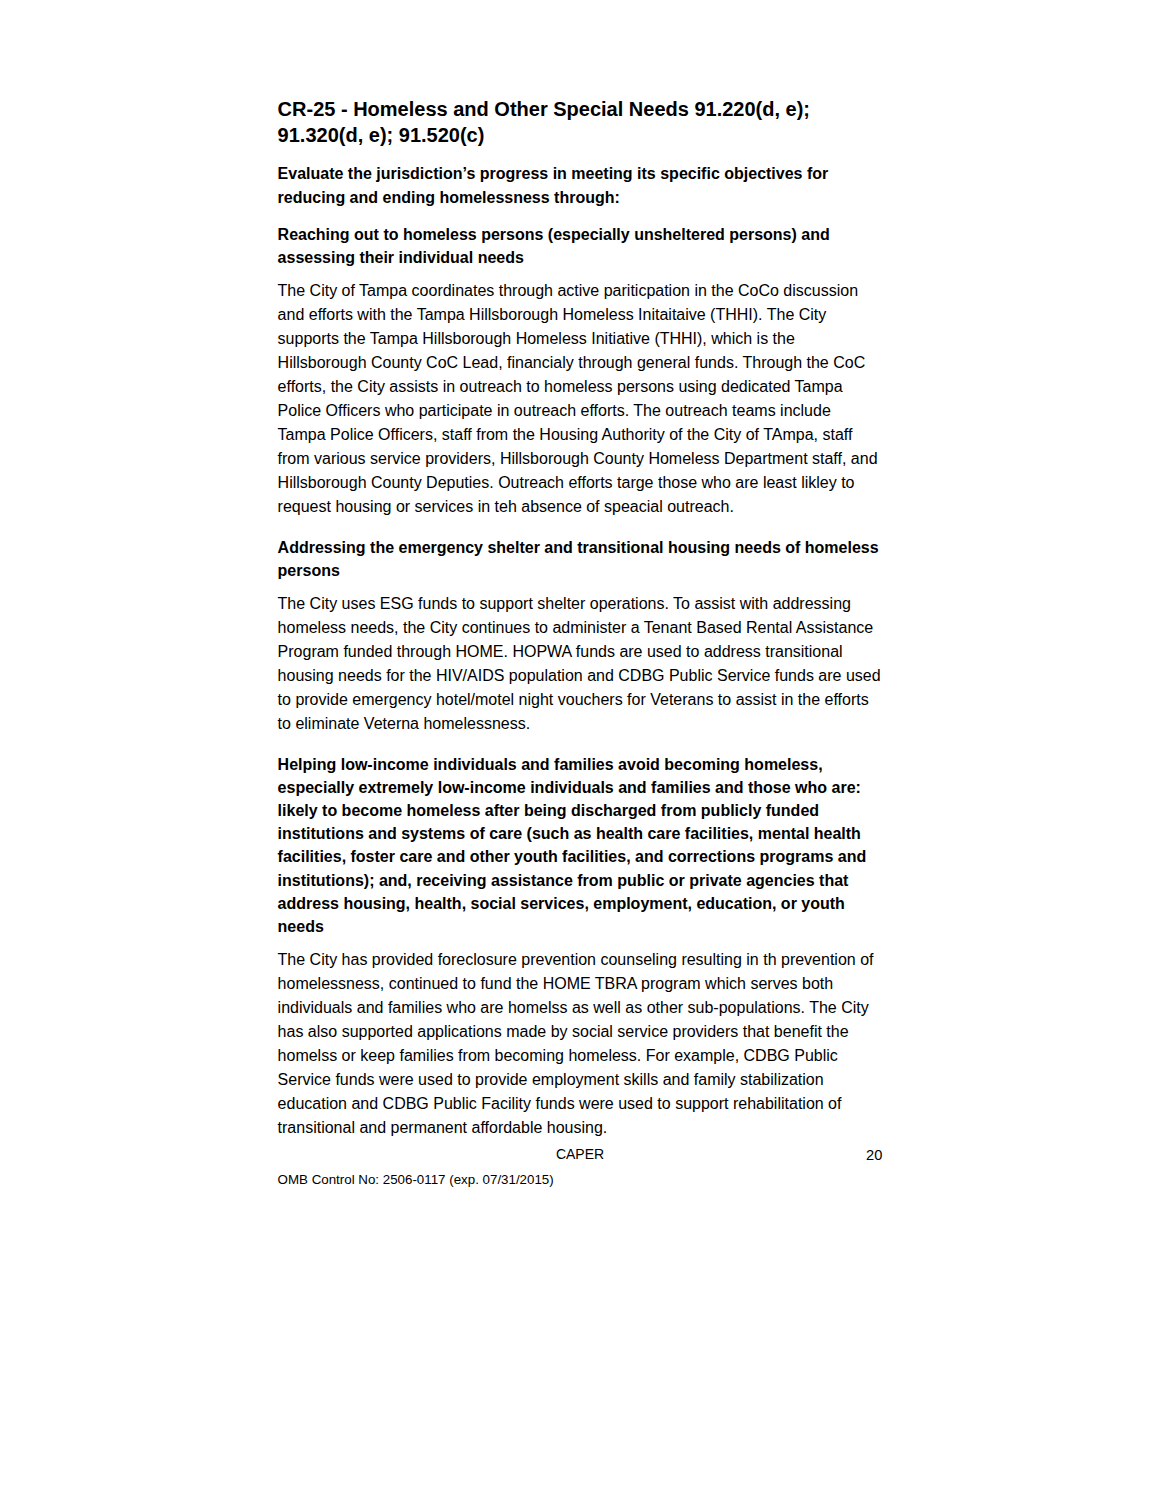CR-25 - Homeless and Other Special Needs 91.220(d, e); 91.320(d, e); 91.520(c)
Evaluate the jurisdiction’s progress in meeting its specific objectives for reducing and ending homelessness through:
Reaching out to homeless persons (especially unsheltered persons) and assessing their individual needs
The City of Tampa coordinates through active pariticpation in the CoCo discussion and efforts with the Tampa Hillsborough Homeless Initaitaive (THHI). The City supports the Tampa Hillsborough Homeless Initiative (THHI), which is the Hillsborough County CoC Lead, financialy through general funds. Through the CoC efforts, the City assists in outreach to homeless persons using dedicated Tampa Police Officers who participate in outreach efforts. The outreach teams include Tampa Police Officers, staff from the Housing Authority of the City of TAmpa, staff from various service providers, Hillsborough County Homeless Department staff, and Hillsborough County Deputies. Outreach efforts targe those who are least likley to request housing or services in teh absence of speacial outreach.
Addressing the emergency shelter and transitional housing needs of homeless persons
The City uses ESG funds to support shelter operations. To assist with addressing homeless needs, the City continues to administer a Tenant Based Rental Assistance Program funded through HOME. HOPWA funds are used to address transitional housing needs for the HIV/AIDS population and CDBG Public Service funds are used to provide emergency hotel/motel night vouchers for Veterans to assist in the efforts to eliminate Veterna homelessness.
Helping low-income individuals and families avoid becoming homeless, especially extremely low-income individuals and families and those who are: likely to become homeless after being discharged from publicly funded institutions and systems of care (such as health care facilities, mental health facilities, foster care and other youth facilities, and corrections programs and institutions); and, receiving assistance from public or private agencies that address housing, health, social services, employment, education, or youth needs
The City has provided foreclosure prevention counseling resulting in th prevention of homelessness, continued to fund the HOME TBRA program which serves both individuals and families who are homelss as well as other sub-populations. The City has also supported applications made by social service providers that benefit the homelss or keep families from becoming homeless. For example, CDBG Public Service funds were used to provide employment skills and family stabilization education and CDBG Public Facility funds were used to support rehabilitation of transitional and permanent affordable housing.
CAPER
20
OMB Control No: 2506-0117 (exp. 07/31/2015)